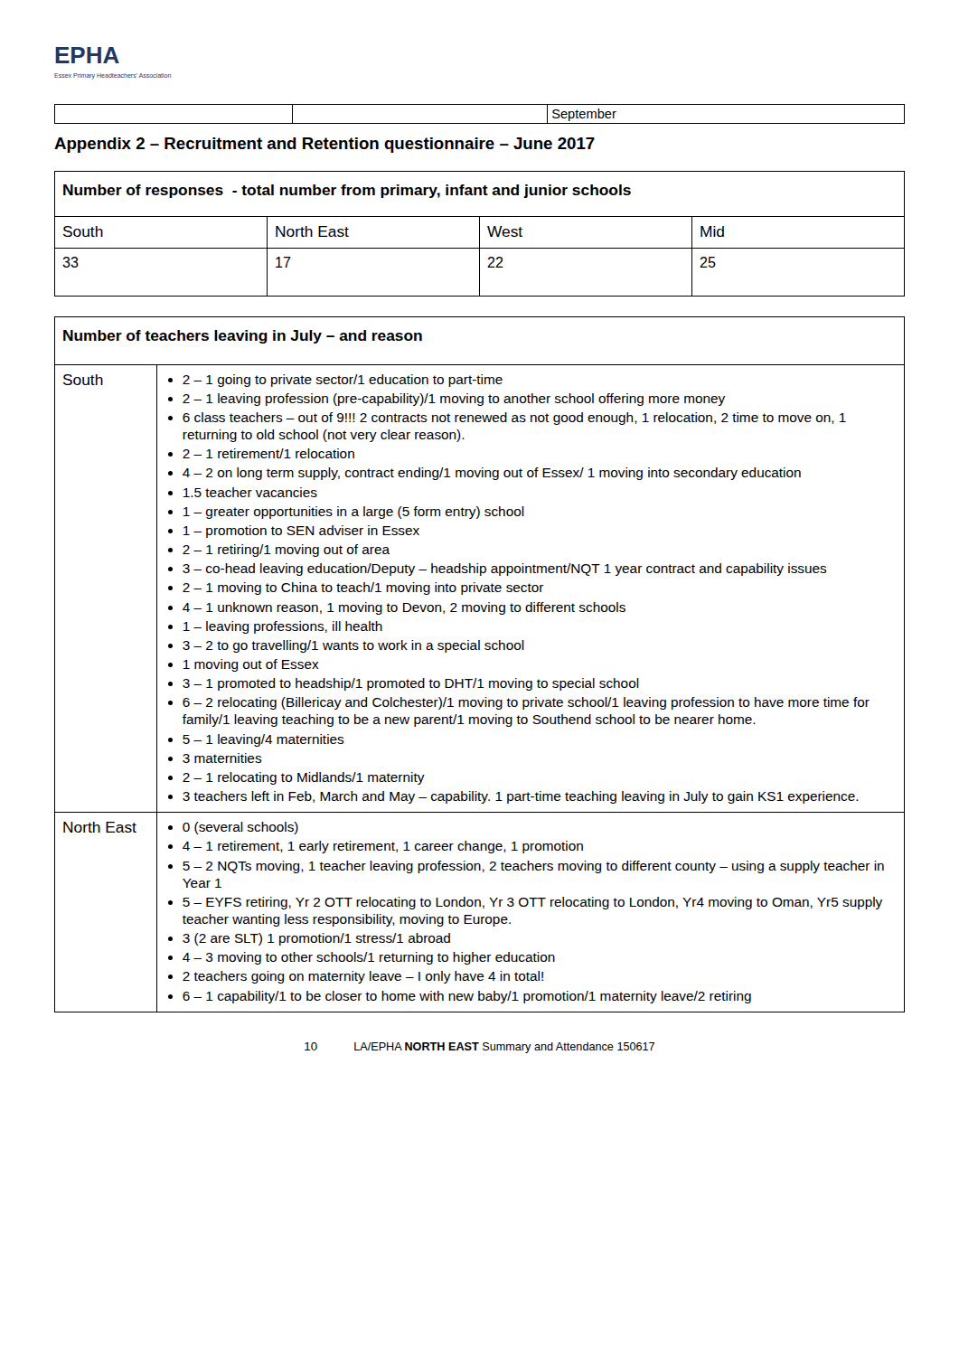| | | September |
Appendix 2 – Recruitment and Retention questionnaire – June 2017
| Number of responses - total number from primary, infant and junior schools |
| --- |
| South | North East | West | Mid |
| 33 | 17 | 22 | 25 |
| Number of teachers leaving in July – and reason |
| --- |
| South | 2 – 1 going to private sector/1 education to part-time 2 – 1 leaving profession (pre-capability)/1 moving to another school offering more money 6 class teachers – out of 9!!! 2 contracts not renewed as not good enough, 1 relocation, 2 time to move on, 1 returning to old school (not very clear reason). 2 – 1 retirement/1 relocation 4 – 2 on long term supply, contract ending/1 moving out of Essex/ 1 moving into secondary education 1.5 teacher vacancies 1 – greater opportunities in a large (5 form entry) school 1 – promotion to SEN adviser in Essex 2 – 1 retiring/1 moving out of area 3 – co-head leaving education/Deputy – headship appointment/NQT 1 year contract and capability issues 2 – 1 moving to China to teach/1 moving into private sector 4 – 1 unknown reason, 1 moving to Devon, 2 moving to different schools 1 – leaving professions, ill health 3 – 2 to go travelling/1 wants to work in a special school 1 moving out of Essex 3 – 1 promoted to headship/1 promoted to DHT/1 moving to special school 6 – 2 relocating (Billericay and Colchester)/1 moving to private school/1 leaving profession to have more time for family/1 leaving teaching to be a new parent/1 moving to Southend school to be nearer home. 5 – 1 leaving/4 maternities 3 maternities 2 – 1 relocating to Midlands/1 maternity 3 teachers left in Feb, March and May – capability. 1 part-time teaching leaving in July to gain KS1 experience. |
| North East | 0 (several schools) 4 – 1 retirement, 1 early retirement, 1 career change, 1 promotion 5 – 2 NQTs moving, 1 teacher leaving profession, 2 teachers moving to different county – using a supply teacher in Year 1 5 – EYFS retiring, Yr 2 OTT relocating to London, Yr 3 OTT relocating to London, Yr4 moving to Oman, Yr5 supply teacher wanting less responsibility, moving to Europe. 3 (2 are SLT) 1 promotion/1 stress/1 abroad 4 – 3 moving to other schools/1 returning to higher education 2 teachers going on maternity leave – I only have 4 in total! 6 – 1 capability/1 to be closer to home with new baby/1 promotion/1 maternity leave/2 retiring |
10 LA/EPHA NORTH EAST Summary and Attendance 150617